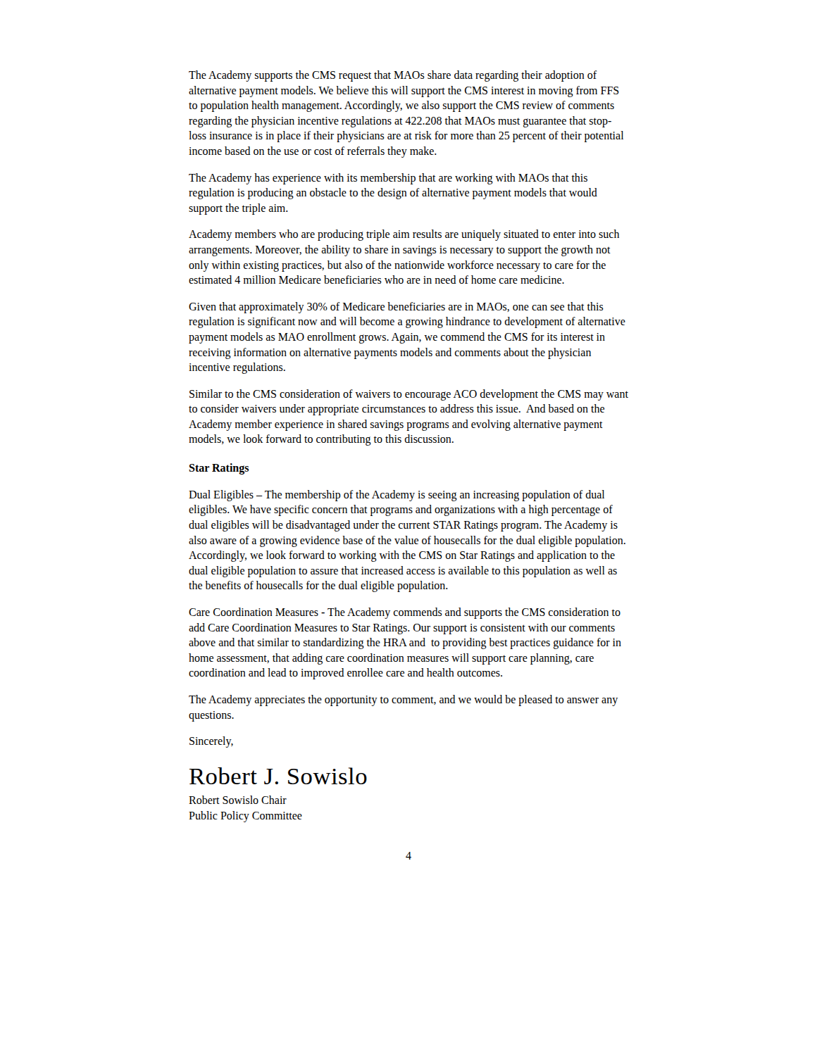The Academy supports the CMS request that MAOs share data regarding their adoption of alternative payment models. We believe this will support the CMS interest in moving from FFS to population health management. Accordingly, we also support the CMS review of comments regarding the physician incentive regulations at 422.208 that MAOs must guarantee that stop-loss insurance is in place if their physicians are at risk for more than 25 percent of their potential income based on the use or cost of referrals they make.
The Academy has experience with its membership that are working with MAOs that this regulation is producing an obstacle to the design of alternative payment models that would support the triple aim.
Academy members who are producing triple aim results are uniquely situated to enter into such arrangements. Moreover, the ability to share in savings is necessary to support the growth not only within existing practices, but also of the nationwide workforce necessary to care for the estimated 4 million Medicare beneficiaries who are in need of home care medicine.
Given that approximately 30% of Medicare beneficiaries are in MAOs, one can see that this regulation is significant now and will become a growing hindrance to development of alternative payment models as MAO enrollment grows. Again, we commend the CMS for its interest in receiving information on alternative payments models and comments about the physician incentive regulations.
Similar to the CMS consideration of waivers to encourage ACO development the CMS may want to consider waivers under appropriate circumstances to address this issue. And based on the Academy member experience in shared savings programs and evolving alternative payment models, we look forward to contributing to this discussion.
Star Ratings
Dual Eligibles – The membership of the Academy is seeing an increasing population of dual eligibles. We have specific concern that programs and organizations with a high percentage of dual eligibles will be disadvantaged under the current STAR Ratings program. The Academy is also aware of a growing evidence base of the value of housecalls for the dual eligible population. Accordingly, we look forward to working with the CMS on Star Ratings and application to the dual eligible population to assure that increased access is available to this population as well as the benefits of housecalls for the dual eligible population.
Care Coordination Measures - The Academy commends and supports the CMS consideration to add Care Coordination Measures to Star Ratings. Our support is consistent with our comments above and that similar to standardizing the HRA and to providing best practices guidance for in home assessment, that adding care coordination measures will support care planning, care coordination and lead to improved enrollee care and health outcomes.
The Academy appreciates the opportunity to comment, and we would be pleased to answer any questions.
Sincerely,
Robert J. Sowislo
Robert Sowislo Chair
Public Policy Committee
4